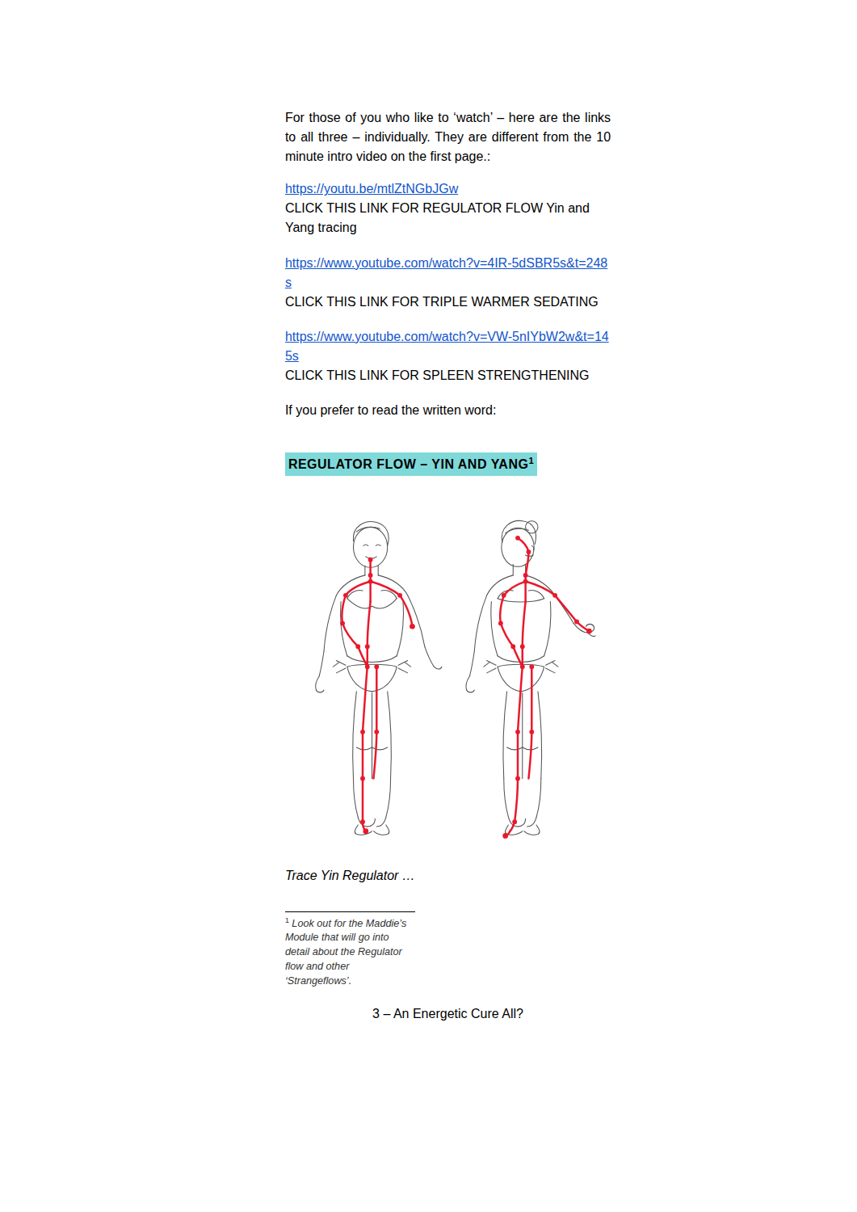For those of you who like to ‘watch’ – here are the links to all three – individually. They are different from the 10 minute intro video on the first page.:
https://youtu.be/mtlZtNGbJGw
CLICK THIS LINK FOR REGULATOR FLOW Yin and Yang tracing
https://www.youtube.com/watch?v=4IR-5dSBR5s&t=248s
CLICK THIS LINK FOR TRIPLE WARMER SEDATING
https://www.youtube.com/watch?v=VW-5nIYbW2w&t=145s
CLICK THIS LINK FOR SPLEEN STRENGTHENING
If you prefer to read the written word:
REGULATOR FLOW – YIN AND YANG1
Trace Yin Regulator …
1 Look out for the Maddie’s Module that will go into detail about the Regulator flow and other ‘Strangeflows’.
3 – An Energetic Cure All?